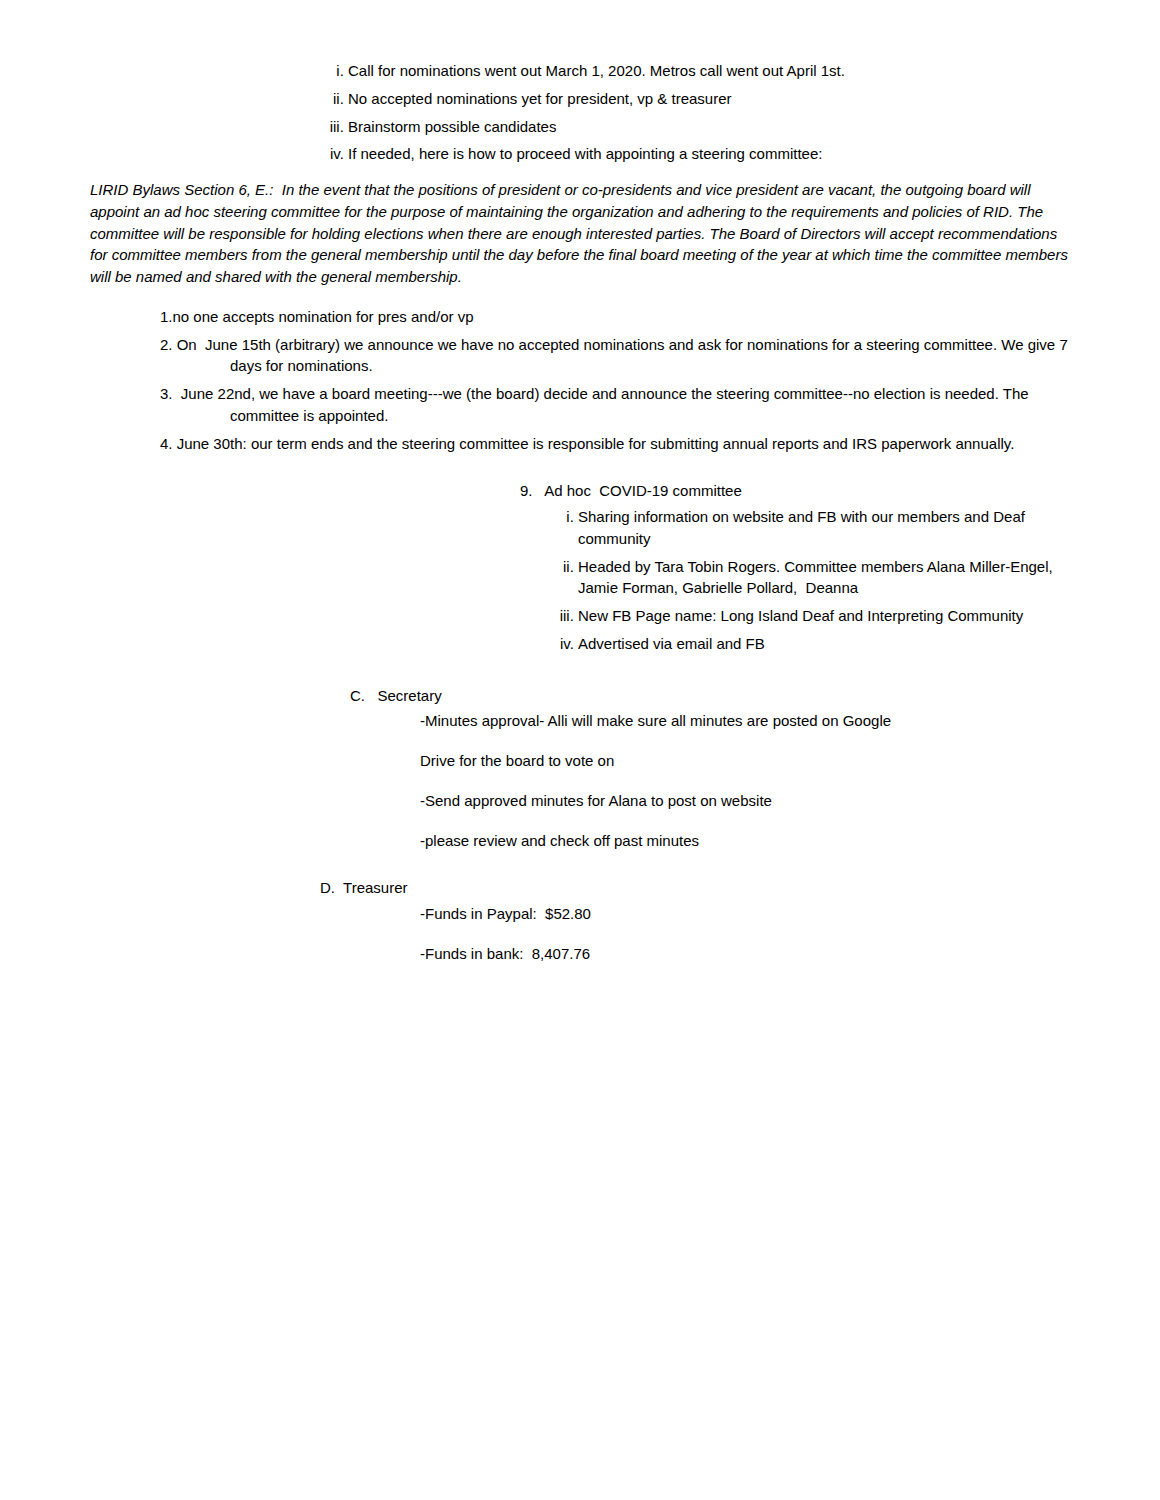Call for nominations went out March 1, 2020. Metros call went out April 1st.
No accepted nominations yet for president, vp & treasurer
Brainstorm possible candidates
If needed, here is how to proceed with appointing a steering committee:
LIRID Bylaws Section 6, E.: In the event that the positions of president or co-presidents and vice president are vacant, the outgoing board will appoint an ad hoc steering committee for the purpose of maintaining the organization and adhering to the requirements and policies of RID. The committee will be responsible for holding elections when there are enough interested parties. The Board of Directors will accept recommendations for committee members from the general membership until the day before the final board meeting of the year at which time the committee members will be named and shared with the general membership.
1.no one accepts nomination for pres and/or vp
2. On June 15th (arbitrary) we announce we have no accepted nominations and ask for nominations for a steering committee. We give 7 days for nominations.
3. June 22nd, we have a board meeting---we (the board) decide and announce the steering committee--no election is needed. The committee is appointed.
4. June 30th: our term ends and the steering committee is responsible for submitting annual reports and IRS paperwork annually.
9. Ad hoc COVID-19 committee
Sharing information on website and FB with our members and Deaf community
Headed by Tara Tobin Rogers. Committee members Alana Miller-Engel, Jamie Forman, Gabrielle Pollard, Deanna
New FB Page name: Long Island Deaf and Interpreting Community
Advertised via email and FB
C. Secretary
-Minutes approval- Alli will make sure all minutes are posted on Google
Drive for the board to vote on
-Send approved minutes for Alana to post on website
-please review and check off past minutes
D. Treasurer
-Funds in Paypal: $52.80
-Funds in bank: 8,407.76